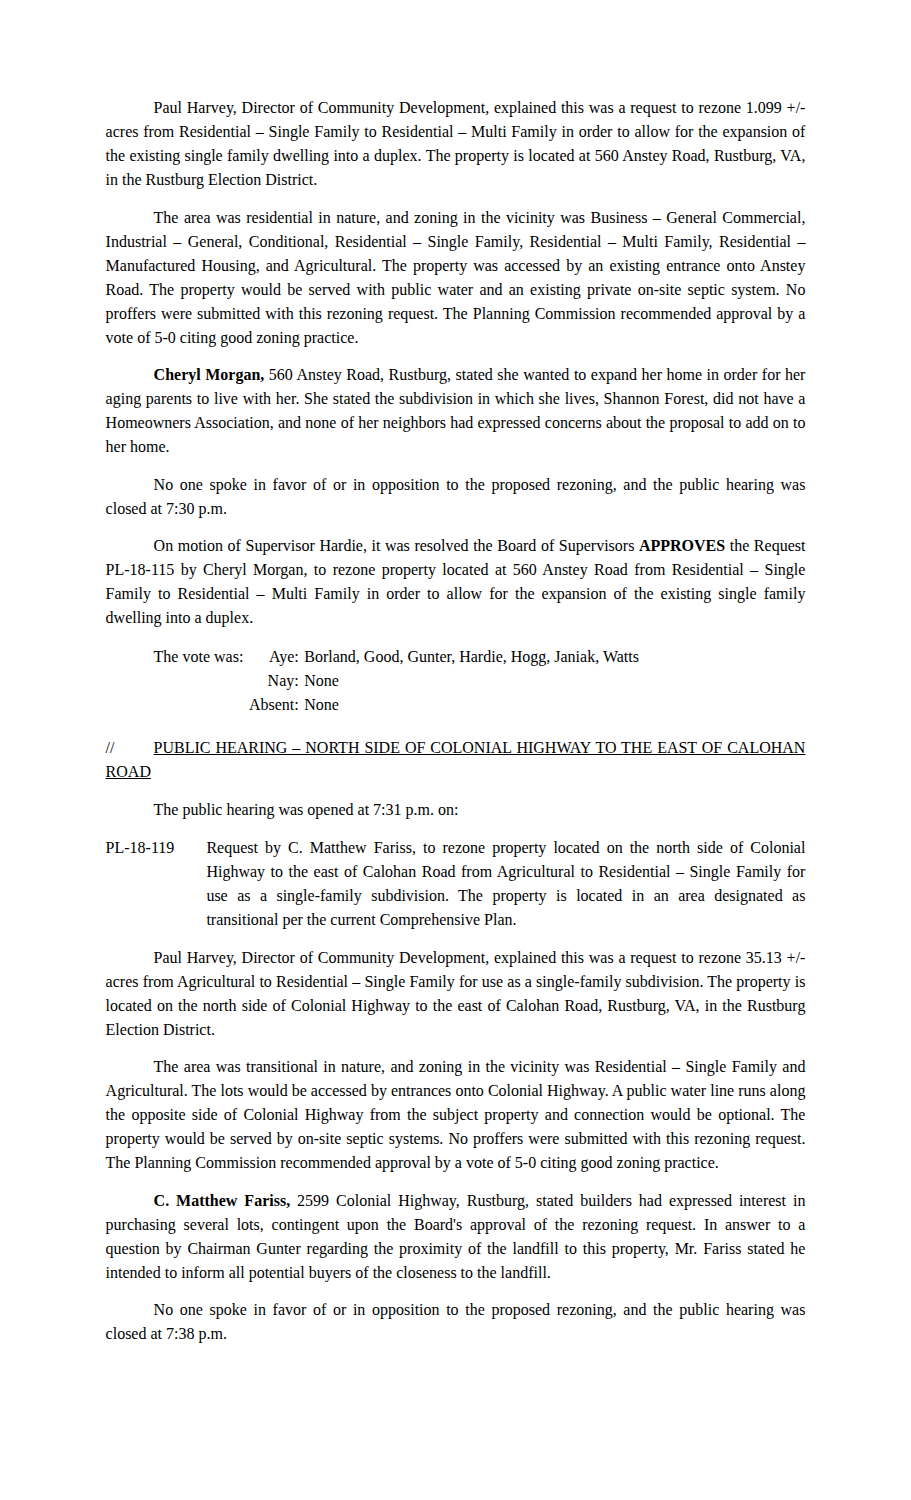Paul Harvey, Director of Community Development, explained this was a request to rezone 1.099 +/- acres from Residential – Single Family to Residential – Multi Family in order to allow for the expansion of the existing single family dwelling into a duplex. The property is located at 560 Anstey Road, Rustburg, VA, in the Rustburg Election District.
The area was residential in nature, and zoning in the vicinity was Business – General Commercial, Industrial – General, Conditional, Residential – Single Family, Residential – Multi Family, Residential – Manufactured Housing, and Agricultural. The property was accessed by an existing entrance onto Anstey Road. The property would be served with public water and an existing private on-site septic system. No proffers were submitted with this rezoning request. The Planning Commission recommended approval by a vote of 5-0 citing good zoning practice.
Cheryl Morgan, 560 Anstey Road, Rustburg, stated she wanted to expand her home in order for her aging parents to live with her. She stated the subdivision in which she lives, Shannon Forest, did not have a Homeowners Association, and none of her neighbors had expressed concerns about the proposal to add on to her home.
No one spoke in favor of or in opposition to the proposed rezoning, and the public hearing was closed at 7:30 p.m.
On motion of Supervisor Hardie, it was resolved the Board of Supervisors APPROVES the Request PL-18-115 by Cheryl Morgan, to rezone property located at 560 Anstey Road from Residential – Single Family to Residential – Multi Family in order to allow for the expansion of the existing single family dwelling into a duplex.
| The vote was: | Aye: | Borland, Good, Gunter, Hardie, Hogg, Janiak, Watts |
| | Nay: | None |
| | Absent: | None |
//Public Hearing – North Side of Colonial Highway to the East of Calohan Road
The public hearing was opened at 7:31 p.m. on:
PL-18-119
Request by C. Matthew Fariss, to rezone property located on the north side of Colonial Highway to the east of Calohan Road from Agricultural to Residential – Single Family for use as a single-family subdivision. The property is located in an area designated as transitional per the current Comprehensive Plan.
Paul Harvey, Director of Community Development, explained this was a request to rezone 35.13 +/- acres from Agricultural to Residential – Single Family for use as a single-family subdivision. The property is located on the north side of Colonial Highway to the east of Calohan Road, Rustburg, VA, in the Rustburg Election District.
The area was transitional in nature, and zoning in the vicinity was Residential – Single Family and Agricultural. The lots would be accessed by entrances onto Colonial Highway. A public water line runs along the opposite side of Colonial Highway from the subject property and connection would be optional. The property would be served by on-site septic systems. No proffers were submitted with this rezoning request. The Planning Commission recommended approval by a vote of 5-0 citing good zoning practice.
C. Matthew Fariss, 2599 Colonial Highway, Rustburg, stated builders had expressed interest in purchasing several lots, contingent upon the Board's approval of the rezoning request. In answer to a question by Chairman Gunter regarding the proximity of the landfill to this property, Mr. Fariss stated he intended to inform all potential buyers of the closeness to the landfill.
No one spoke in favor of or in opposition to the proposed rezoning, and the public hearing was closed at 7:38 p.m.